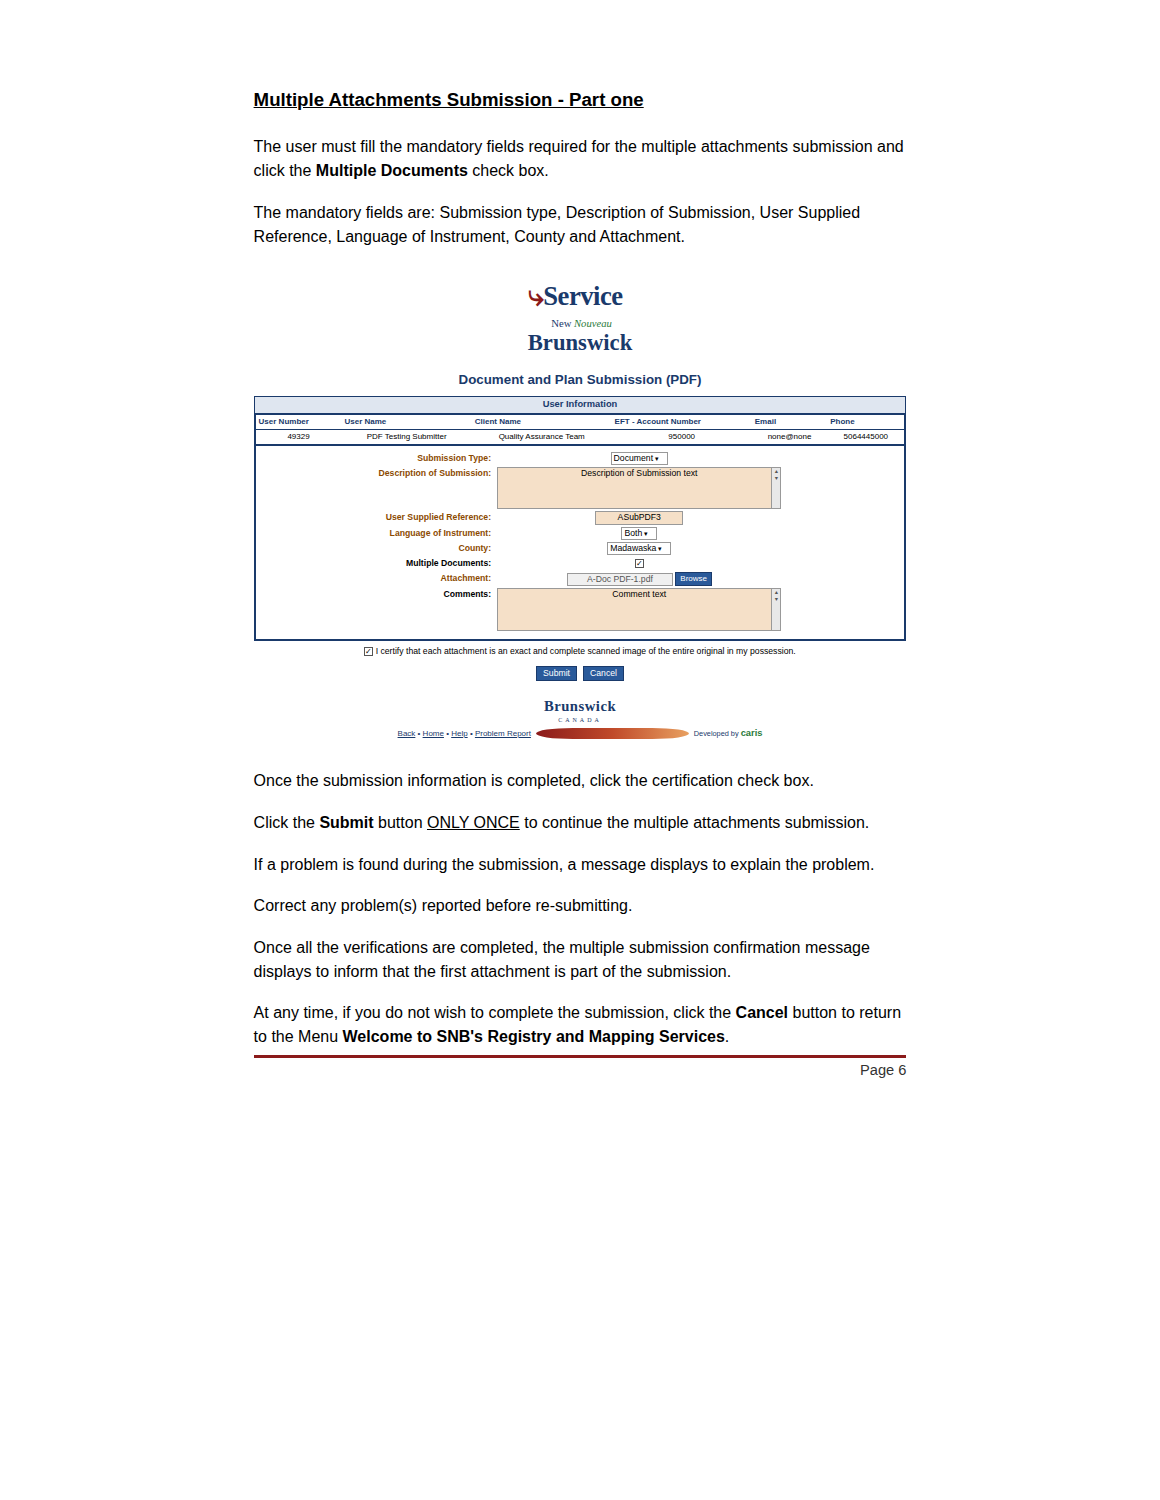Multiple Attachments Submission - Part one
The user must fill the mandatory fields required for the multiple attachments submission and click the Multiple Documents check box.
The mandatory fields are: Submission type, Description of Submission, User Supplied Reference, Language of Instrument, County and Attachment.
⤷Service New Nouveau Brunswick
Document and Plan Submission (PDF)
User Information
| User Number | User Name | Client Name | EFT - Account Number | Email | Phone |
| --- | --- | --- | --- | --- | --- |
| 49329 | PDF Testing Submitter | Quality Assurance Team | 950000 | none@none | 5064445000 |
| / Submission Type: / Document / / Description of Submission: / Description of Submission text ▲ ▼ / / User Supplied Reference: / ASubPDF3 / / Language of Instrument: / Both / / County: / Madawaska / / Multiple Documents: / ✓ / / Attachment: / A-Doc PDF-1.pdf Browse / / Comments: / Comment text ▲ ▼ / |
✓ I certify that each attachment is an exact and complete scanned image of the entire original in my possession.
Submit Cancel
BrunswickCANADA
Back • Home • Help • Problem Report Developed by caris
Once the submission information is completed, click the certification check box.
Click the Submit button ONLY ONCE to continue the multiple attachments submission.
If a problem is found during the submission, a message displays to explain the problem.
Correct any problem(s) reported before re-submitting.
Once all the verifications are completed, the multiple submission confirmation message displays to inform that the first attachment is part of the submission.
At any time, if you do not wish to complete the submission, click the Cancel button to return to the Menu Welcome to SNB's Registry and Mapping Services.
Page 6